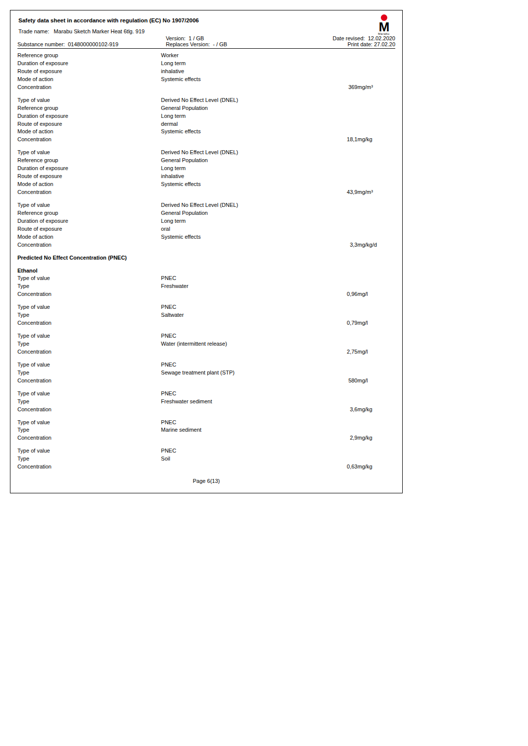M
Marabu
Safety data sheet in accordance with regulation (EC) No 1907/2006
Trade name: Marabu Sketch Marker Heat 6tlg. 919
| | Version: 1 / GB | Date revised: 12.02.2020 |
| Substance number: 0148000000102-919 | Replaces Version: - / GB | Print date: 27.02.20 |
| Reference group | Worker | | |
| Duration of exposure | Long term | | |
| Route of exposure | inhalative | | |
| Mode of action | Systemic effects | | |
| Concentration | | 369 | mg/m³ |
| Type of value | Derived No Effect Level (DNEL) | | |
| Reference group | General Population | | |
| Duration of exposure | Long term | | |
| Route of exposure | dermal | | |
| Mode of action | Systemic effects | | |
| Concentration | | 18,1 | mg/kg |
| Type of value | Derived No Effect Level (DNEL) | | |
| Reference group | General Population | | |
| Duration of exposure | Long term | | |
| Route of exposure | inhalative | | |
| Mode of action | Systemic effects | | |
| Concentration | | 43,9 | mg/m³ |
| Type of value | Derived No Effect Level (DNEL) | | |
| Reference group | General Population | | |
| Duration of exposure | Long term | | |
| Route of exposure | oral | | |
| Mode of action | Systemic effects | | |
| Concentration | | 3,3 | mg/kg/d |
| Predicted No Effect Concentration (PNEC) |
| Ethanol |
| Type of value | PNEC | | |
| Type | Freshwater | | |
| Concentration | | 0,96 | mg/l |
| Type of value | PNEC | | |
| Type | Saltwater | | |
| Concentration | | 0,79 | mg/l |
| Type of value | PNEC | | |
| Type | Water (intermittent release) | | |
| Concentration | | 2,75 | mg/l |
| Type of value | PNEC | | |
| Type | Sewage treatment plant (STP) | | |
| Concentration | | 580 | mg/l |
| Type of value | PNEC | | |
| Type | Freshwater sediment | | |
| Concentration | | 3,6 | mg/kg |
| Type of value | PNEC | | |
| Type | Marine sediment | | |
| Concentration | | 2,9 | mg/kg |
| Type of value | PNEC | | |
| Type | Soil | | |
| Concentration | | 0,63 | mg/kg |
Page 6(13)